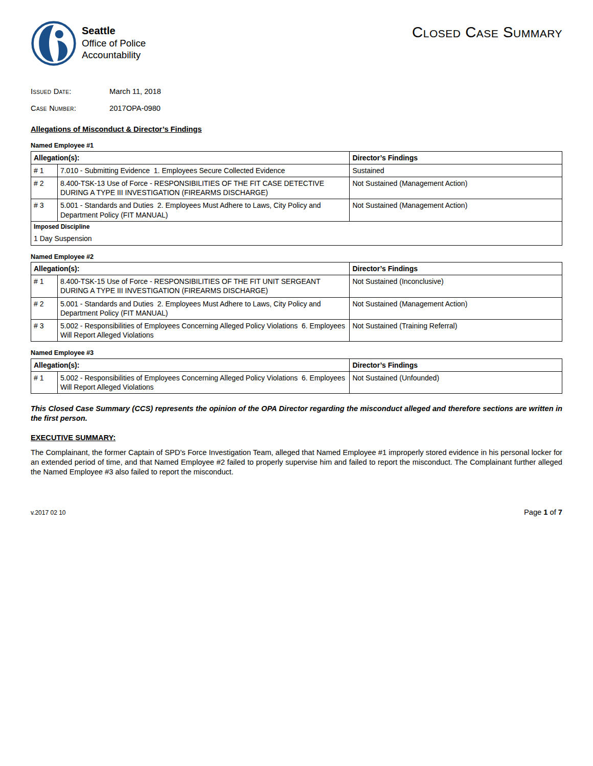Seattle
Office of Police
Accountability
Closed Case Summary
Issued Date: March 11, 2018
Case Number: 2017OPA-0980
Allegations of Misconduct & Director’s Findings
Named Employee #1
| Allegation(s): | Director’s Findings |
| --- | --- |
| # 1 | 7.010 - Submitting Evidence 1. Employees Secure Collected Evidence | Sustained |
| # 2 | 8.400-TSK-13 Use of Force - RESPONSIBILITIES OF THE FIT CASE DETECTIVE DURING A TYPE III INVESTIGATION (FIREARMS DISCHARGE) | Not Sustained (Management Action) |
| # 3 | 5.001 - Standards and Duties 2. Employees Must Adhere to Laws, City Policy and Department Policy (FIT MANUAL) | Not Sustained (Management Action) |
| Imposed Discipline |
| 1 Day Suspension |
Named Employee #2
| Allegation(s): | Director’s Findings |
| --- | --- |
| # 1 | 8.400-TSK-15 Use of Force - RESPONSIBILITIES OF THE FIT UNIT SERGEANT DURING A TYPE III INVESTIGATION (FIREARMS DISCHARGE) | Not Sustained (Inconclusive) |
| # 2 | 5.001 - Standards and Duties 2. Employees Must Adhere to Laws, City Policy and Department Policy (FIT MANUAL) | Not Sustained (Management Action) |
| # 3 | 5.002 - Responsibilities of Employees Concerning Alleged Policy Violations 6. Employees Will Report Alleged Violations | Not Sustained (Training Referral) |
Named Employee #3
| Allegation(s): | Director’s Findings |
| --- | --- |
| # 1 | 5.002 - Responsibilities of Employees Concerning Alleged Policy Violations 6. Employees Will Report Alleged Violations | Not Sustained (Unfounded) |
This Closed Case Summary (CCS) represents the opinion of the OPA Director regarding the misconduct alleged and therefore sections are written in the first person.
EXECUTIVE SUMMARY:
The Complainant, the former Captain of SPD’s Force Investigation Team, alleged that Named Employee #1 improperly stored evidence in his personal locker for an extended period of time, and that Named Employee #2 failed to properly supervise him and failed to report the misconduct. The Complainant further alleged the Named Employee #3 also failed to report the misconduct.
v.2017 02 10
Page 1 of 7